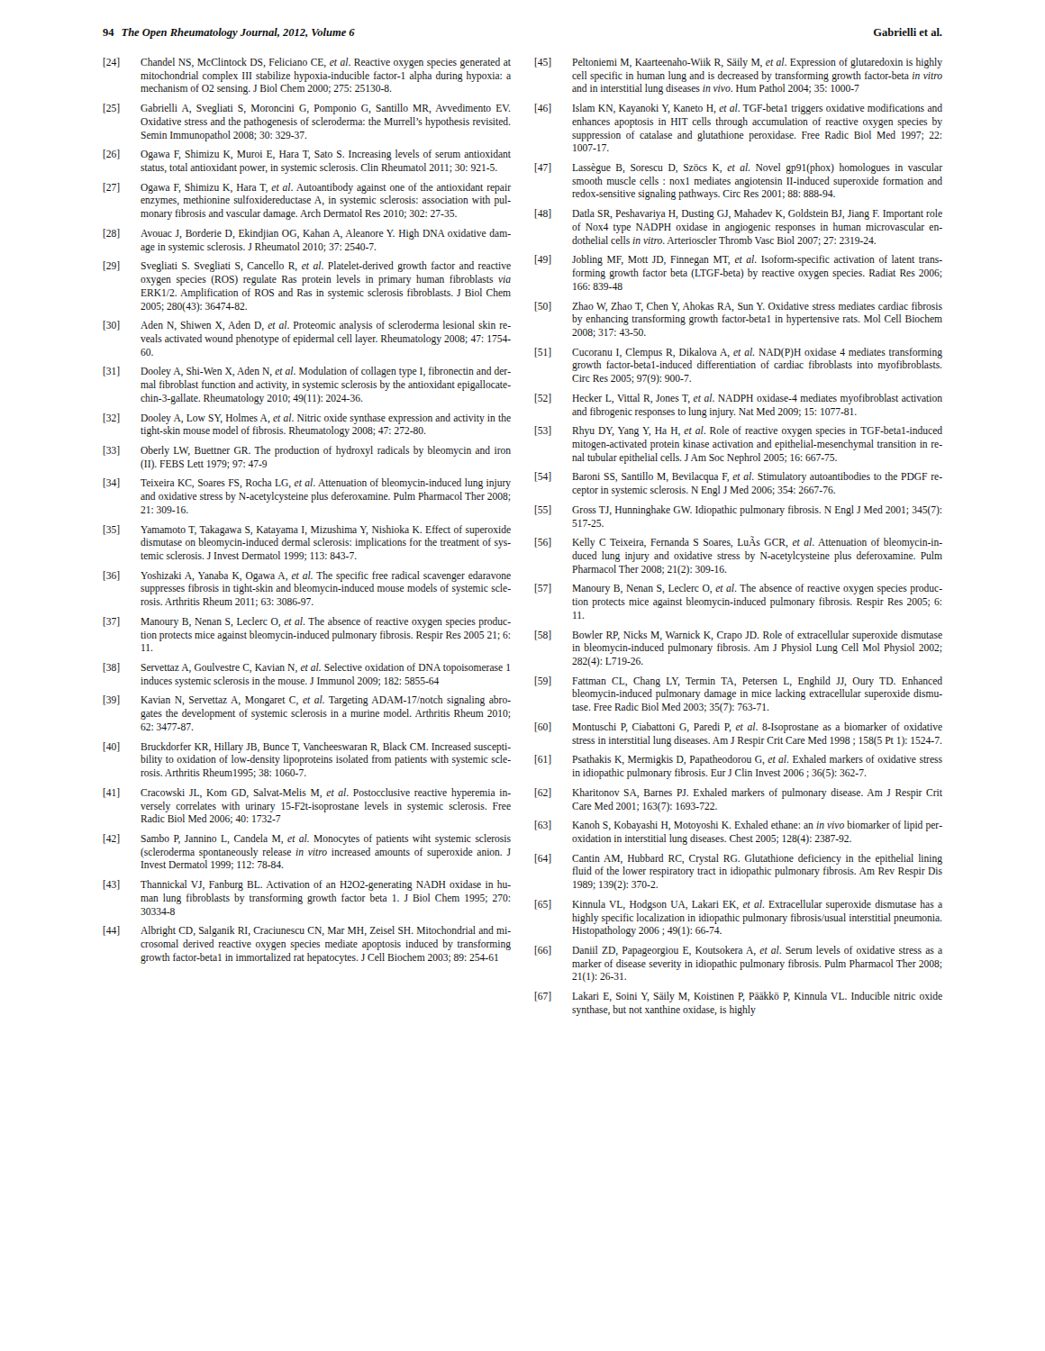94 The Open Rheumatology Journal, 2012, Volume 6
Gabrielli et al.
[24] Chandel NS, McClintock DS, Feliciano CE, et al. Reactive oxygen species generated at mitochondrial complex III stabilize hypoxia-inducible factor-1 alpha during hypoxia: a mechanism of O2 sensing. J Biol Chem 2000; 275: 25130-8.
[25] Gabrielli A, Svegliati S, Moroncini G, Pomponio G, Santillo MR, Avvedimento EV. Oxidative stress and the pathogenesis of scleroderma: the Murrell’s hypothesis revisited. Semin Immunopathol 2008; 30: 329-37.
[26] Ogawa F, Shimizu K, Muroi E, Hara T, Sato S. Increasing levels of serum antioxidant status, total antioxidant power, in systemic sclerosis. Clin Rheumatol 2011; 30: 921-5.
[27] Ogawa F, Shimizu K, Hara T, et al. Autoantibody against one of the antioxidant repair enzymes, methionine sulfoxidereductase A, in systemic sclerosis: association with pulmonary fibrosis and vascular damage. Arch Dermatol Res 2010; 302: 27-35.
[28] Avouac J, Borderie D, Ekindjian OG, Kahan A, Aleanore Y. High DNA oxidative damage in systemic sclerosis. J Rheumatol 2010; 37: 2540-7.
[29] Svegliati S. Svegliati S, Cancello R, et al. Platelet-derived growth factor and reactive oxygen species (ROS) regulate Ras protein levels in primary human fibroblasts via ERK1/2. Amplification of ROS and Ras in systemic sclerosis fibroblasts. J Biol Chem 2005; 280(43): 36474-82.
[30] Aden N, Shiwen X, Aden D, et al. Proteomic analysis of scleroderma lesional skin reveals activated wound phenotype of epidermal cell layer. Rheumatology 2008; 47: 1754-60.
[31] Dooley A, Shi-Wen X, Aden N, et al. Modulation of collagen type I, fibronectin and dermal fibroblast function and activity, in systemic sclerosis by the antioxidant epigallocatechin-3-gallate. Rheumatology 2010; 49(11): 2024-36.
[32] Dooley A, Low SY, Holmes A, et al. Nitric oxide synthase expression and activity in the tight-skin mouse model of fibrosis. Rheumatology 2008; 47: 272-80.
[33] Oberly LW, Buettner GR. The production of hydroxyl radicals by bleomycin and iron (II). FEBS Lett 1979; 97: 47-9
[34] Teixeira KC, Soares FS, Rocha LG, et al. Attenuation of bleomycin-induced lung injury and oxidative stress by N-acetylcysteine plus deferoxamine. Pulm Pharmacol Ther 2008; 21: 309-16.
[35] Yamamoto T, Takagawa S, Katayama I, Mizushima Y, Nishioka K. Effect of superoxide dismutase on bleomycin-induced dermal sclerosis: implications for the treatment of systemic sclerosis. J Invest Dermatol 1999; 113: 843-7.
[36] Yoshizaki A, Yanaba K, Ogawa A, et al. The specific free radical scavenger edaravone suppresses fibrosis in tight-skin and bleomycin-induced mouse models of systemic sclerosis. Arthritis Rheum 2011; 63: 3086-97.
[37] Manoury B, Nenan S, Leclerc O, et al. The absence of reactive oxygen species production protects mice against bleomycin-induced pulmonary fibrosis. Respir Res 2005 21; 6: 11.
[38] Servettaz A, Goulvestre C, Kavian N, et al. Selective oxidation of DNA topoisomerase 1 induces systemic sclerosis in the mouse. J Immunol 2009; 182: 5855-64
[39] Kavian N, Servettaz A, Mongaret C, et al. Targeting ADAM-17/notch signaling abrogates the development of systemic sclerosis in a murine model. Arthritis Rheum 2010; 62: 3477-87.
[40] Bruckdorfer KR, Hillary JB, Bunce T, Vancheeswaran R, Black CM. Increased susceptibility to oxidation of low-density lipoproteins isolated from patients with systemic sclerosis. Arthritis Rheum1995; 38: 1060-7.
[41] Cracowski JL, Kom GD, Salvat-Melis M, et al. Postocclusive reactive hyperemia inversely correlates with urinary 15-F2t-isoprostane levels in systemic sclerosis. Free Radic Biol Med 2006; 40: 1732-7
[42] Sambo P, Jannino L, Candela M, et al. Monocytes of patients wiht systemic sclerosis (scleroderma spontaneously release in vitro increased amounts of superoxide anion. J Invest Dermatol 1999; 112: 78-84.
[43] Thannickal VJ, Fanburg BL. Activation of an H2O2-generating NADH oxidase in human lung fibroblasts by transforming growth factor beta 1. J Biol Chem 1995; 270: 30334-8
[44] Albright CD, Salganik RI, Craciunescu CN, Mar MH, Zeisel SH. Mitochondrial and microsomal derived reactive oxygen species mediate apoptosis induced by transforming growth factor-beta1 in immortalized rat hepatocytes. J Cell Biochem 2003; 89: 254-61
[45] Peltoniemi M, Kaarteenaho-Wiik R, Säily M, et al. Expression of glutaredoxin is highly cell specific in human lung and is decreased by transforming growth factor-beta in vitro and in interstitial lung diseases in vivo. Hum Pathol 2004; 35: 1000-7
[46] Islam KN, Kayanoki Y, Kaneto H, et al. TGF-beta1 triggers oxidative modifications and enhances apoptosis in HIT cells through accumulation of reactive oxygen species by suppression of catalase and glutathione peroxidase. Free Radic Biol Med 1997; 22: 1007-17.
[47] Lassègue B, Sorescu D, Szöcs K, et al. Novel gp91(phox) homologues in vascular smooth muscle cells : nox1 mediates angiotensin II-induced superoxide formation and redox-sensitive signaling pathways. Circ Res 2001; 88: 888-94.
[48] Datla SR, Peshavariya H, Dusting GJ, Mahadev K, Goldstein BJ, Jiang F. Important role of Nox4 type NADPH oxidase in angiogenic responses in human microvascular endothelial cells in vitro. Arterioscler Thromb Vasc Biol 2007; 27: 2319-24.
[49] Jobling MF, Mott JD, Finnegan MT, et al. Isoform-specific activation of latent transforming growth factor beta (LTGF-beta) by reactive oxygen species. Radiat Res 2006; 166: 839-48
[50] Zhao W, Zhao T, Chen Y, Ahokas RA, Sun Y. Oxidative stress mediates cardiac fibrosis by enhancing transforming growth factor-beta1 in hypertensive rats. Mol Cell Biochem 2008; 317: 43-50.
[51] Cucoranu I, Clempus R, Dikalova A, et al. NAD(P)H oxidase 4 mediates transforming growth factor-beta1-induced differentiation of cardiac fibroblasts into myofibroblasts. Circ Res 2005; 97(9): 900-7.
[52] Hecker L, Vittal R, Jones T, et al. NADPH oxidase-4 mediates myofibroblast activation and fibrogenic responses to lung injury. Nat Med 2009; 15: 1077-81.
[53] Rhyu DY, Yang Y, Ha H, et al. Role of reactive oxygen species in TGF-beta1-induced mitogen-activated protein kinase activation and epithelial-mesenchymal transition in renal tubular epithelial cells. J Am Soc Nephrol 2005; 16: 667-75.
[54] Baroni SS, Santillo M, Bevilacqua F, et al. Stimulatory autoantibodies to the PDGF receptor in systemic sclerosis. N Engl J Med 2006; 354: 2667-76.
[55] Gross TJ, Hunninghake GW. Idiopathic pulmonary fibrosis. N Engl J Med 2001; 345(7): 517-25.
[56] Kelly C Teixeira, Fernanda S Soares, LuÃ­s GCR, et al. Attenuation of bleomycin-induced lung injury and oxidative stress by N-acetylcysteine plus deferoxamine. Pulm Pharmacol Ther 2008; 21(2): 309-16.
[57] Manoury B, Nenan S, Leclerc O, et al. The absence of reactive oxygen species production protects mice against bleomycin-induced pulmonary fibrosis. Respir Res 2005; 6: 11.
[58] Bowler RP, Nicks M, Warnick K, Crapo JD. Role of extracellular superoxide dismutase in bleomycin-induced pulmonary fibrosis. Am J Physiol Lung Cell Mol Physiol 2002; 282(4): L719-26.
[59] Fattman CL, Chang LY, Termin TA, Petersen L, Enghild JJ, Oury TD. Enhanced bleomycin-induced pulmonary damage in mice lacking extracellular superoxide dismutase. Free Radic Biol Med 2003; 35(7): 763-71.
[60] Montuschi P, Ciabattoni G, Paredi P, et al. 8-Isoprostane as a biomarker of oxidative stress in interstitial lung diseases. Am J Respir Crit Care Med 1998 ; 158(5 Pt 1): 1524-7.
[61] Psathakis K, Mermigkis D, Papatheodorou G, et al. Exhaled markers of oxidative stress in idiopathic pulmonary fibrosis. Eur J Clin Invest 2006 ; 36(5): 362-7.
[62] Kharitonov SA, Barnes PJ. Exhaled markers of pulmonary disease. Am J Respir Crit Care Med 2001; 163(7): 1693-722.
[63] Kanoh S, Kobayashi H, Motoyoshi K. Exhaled ethane: an in vivo biomarker of lipid peroxidation in interstitial lung diseases. Chest 2005; 128(4): 2387-92.
[64] Cantin AM, Hubbard RC, Crystal RG. Glutathione deficiency in the epithelial lining fluid of the lower respiratory tract in idiopathic pulmonary fibrosis. Am Rev Respir Dis 1989; 139(2): 370-2.
[65] Kinnula VL, Hodgson UA, Lakari EK, et al. Extracellular superoxide dismutase has a highly specific localization in idiopathic pulmonary fibrosis/usual interstitial pneumonia. Histopathology 2006 ; 49(1): 66-74.
[66] Daniil ZD, Papageorgiou E, Koutsokera A, et al. Serum levels of oxidative stress as a marker of disease severity in idiopathic pulmonary fibrosis. Pulm Pharmacol Ther 2008; 21(1): 26-31.
[67] Lakari E, Soini Y, Säily M, Koistinen P, Pääkkö P, Kinnula VL. Inducible nitric oxide synthase, but not xanthine oxidase, is highly